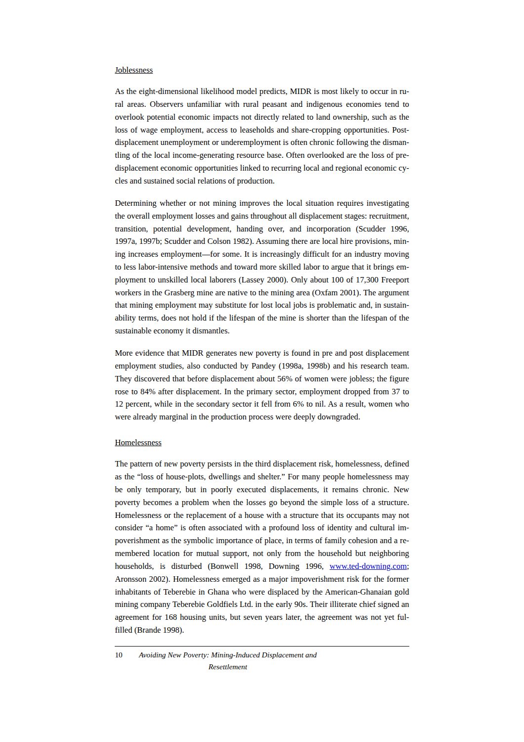Joblessness
As the eight-dimensional likelihood model predicts, MIDR is most likely to occur in rural areas. Observers unfamiliar with rural peasant and indigenous economies tend to overlook potential economic impacts not directly related to land ownership, such as the loss of wage employment, access to leaseholds and share-cropping opportunities. Post-displacement unemployment or underemployment is often chronic following the dismantling of the local income-generating resource base. Often overlooked are the loss of pre-displacement economic opportunities linked to recurring local and regional economic cycles and sustained social relations of production.
Determining whether or not mining improves the local situation requires investigating the overall employment losses and gains throughout all displacement stages: recruitment, transition, potential development, handing over, and incorporation (Scudder 1996, 1997a, 1997b; Scudder and Colson 1982). Assuming there are local hire provisions, mining increases employment—for some. It is increasingly difficult for an industry moving to less labor-intensive methods and toward more skilled labor to argue that it brings employment to unskilled local laborers (Lassey 2000). Only about 100 of 17,300 Freeport workers in the Grasberg mine are native to the mining area (Oxfam 2001). The argument that mining employment may substitute for lost local jobs is problematic and, in sustainability terms, does not hold if the lifespan of the mine is shorter than the lifespan of the sustainable economy it dismantles.
More evidence that MIDR generates new poverty is found in pre and post displacement employment studies, also conducted by Pandey (1998a, 1998b) and his research team. They discovered that before displacement about 56% of women were jobless; the figure rose to 84% after displacement. In the primary sector, employment dropped from 37 to 12 percent, while in the secondary sector it fell from 6% to nil. As a result, women who were already marginal in the production process were deeply downgraded.
Homelessness
The pattern of new poverty persists in the third displacement risk, homelessness, defined as the “loss of house-plots, dwellings and shelter.” For many people homelessness may be only temporary, but in poorly executed displacements, it remains chronic. New poverty becomes a problem when the losses go beyond the simple loss of a structure. Homelessness or the replacement of a house with a structure that its occupants may not consider “a home” is often associated with a profound loss of identity and cultural impoverishment as the symbolic importance of place, in terms of family cohesion and a remembered location for mutual support, not only from the household but neighboring households, is disturbed (Bonwell 1998, Downing 1996, www.ted-downing.com; Aronsson 2002). Homelessness emerged as a major impoverishment risk for the former inhabitants of Teberebie in Ghana who were displaced by the American-Ghanaian gold mining company Teberebie Goldfiels Ltd. in the early 90s. Their illiterate chief signed an agreement for 168 housing units, but seven years later, the agreement was not yet fulfilled (Brande 1998).
10 Avoiding New Poverty: Mining-Induced Displacement and Resettlement